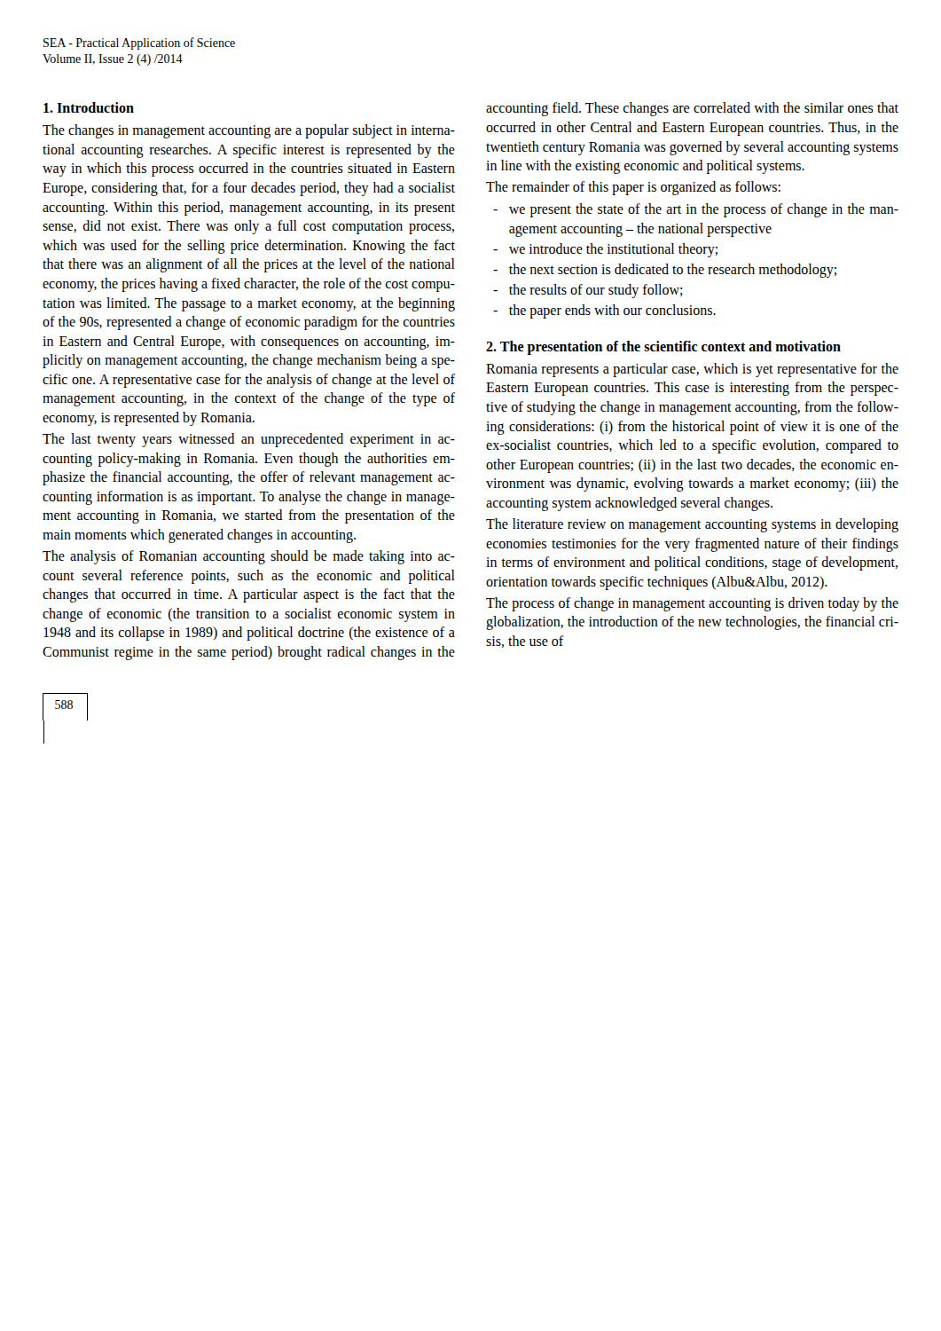SEA - Practical Application of Science
Volume II, Issue 2 (4) /2014
1. Introduction
The changes in management accounting are a popular subject in international accounting researches. A specific interest is represented by the way in which this process occurred in the countries situated in Eastern Europe, considering that, for a four decades period, they had a socialist accounting. Within this period, management accounting, in its present sense, did not exist. There was only a full cost computation process, which was used for the selling price determination. Knowing the fact that there was an alignment of all the prices at the level of the national economy, the prices having a fixed character, the role of the cost computation was limited. The passage to a market economy, at the beginning of the 90s, represented a change of economic paradigm for the countries in Eastern and Central Europe, with consequences on accounting, implicitly on management accounting, the change mechanism being a specific one. A representative case for the analysis of change at the level of management accounting, in the context of the change of the type of economy, is represented by Romania.
The last twenty years witnessed an unprecedented experiment in accounting policy-making in Romania. Even though the authorities emphasize the financial accounting, the offer of relevant management accounting information is as important. To analyse the change in management accounting in Romania, we started from the presentation of the main moments which generated changes in accounting.
The analysis of Romanian accounting should be made taking into account several reference points, such as the economic and political changes that occurred in time. A particular aspect is the fact that the change of economic (the transition to a socialist economic system in 1948 and its collapse in 1989) and political doctrine (the existence of a Communist regime in the same period) brought radical changes in the accounting field. These changes are correlated with the similar ones that occurred in other Central and Eastern European countries. Thus, in the twentieth century Romania was governed by several accounting systems in line with the existing economic and political systems.
The remainder of this paper is organized as follows:
we present the state of the art in the process of change in the management accounting – the national perspective
we introduce the institutional theory;
the next section is dedicated to the research methodology;
the results of our study follow;
the paper ends with our conclusions.
2. The presentation of the scientific context and motivation
Romania represents a particular case, which is yet representative for the Eastern European countries. This case is interesting from the perspective of studying the change in management accounting, from the following considerations: (i) from the historical point of view it is one of the ex-socialist countries, which led to a specific evolution, compared to other European countries; (ii) in the last two decades, the economic environment was dynamic, evolving towards a market economy; (iii) the accounting system acknowledged several changes.
The literature review on management accounting systems in developing economies testimonies for the very fragmented nature of their findings in terms of environment and political conditions, stage of development, orientation towards specific techniques (Albu&Albu, 2012).
The process of change in management accounting is driven today by the globalization, the introduction of the new technologies, the financial crisis, the use of
588